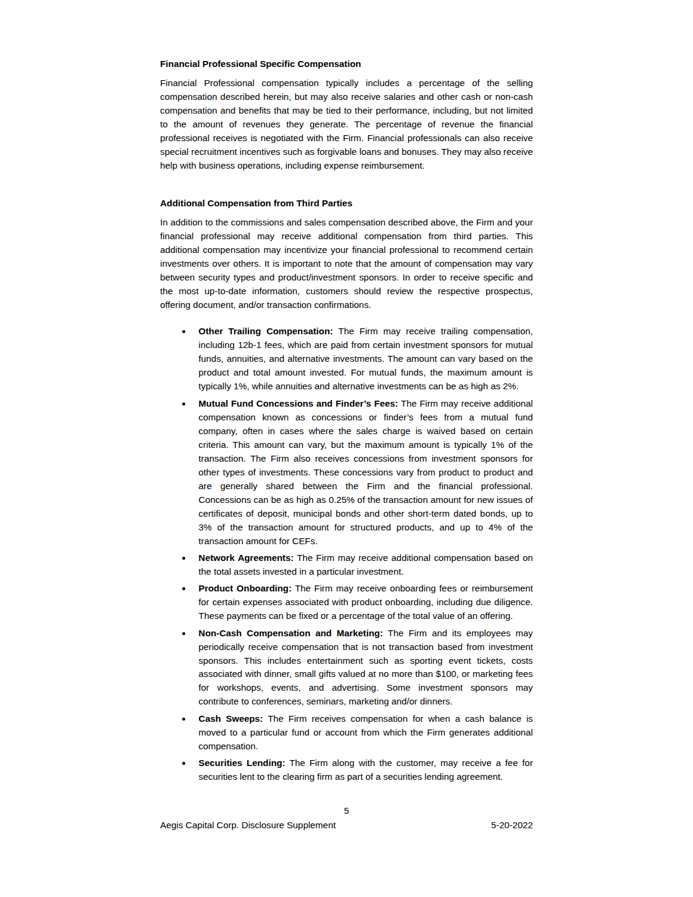Financial Professional Specific Compensation
Financial Professional compensation typically includes a percentage of the selling compensation described herein, but may also receive salaries and other cash or non-cash compensation and benefits that may be tied to their performance, including, but not limited to the amount of revenues they generate. The percentage of revenue the financial professional receives is negotiated with the Firm. Financial professionals can also receive special recruitment incentives such as forgivable loans and bonuses. They may also receive help with business operations, including expense reimbursement.
Additional Compensation from Third Parties
In addition to the commissions and sales compensation described above, the Firm and your financial professional may receive additional compensation from third parties. This additional compensation may incentivize your financial professional to recommend certain investments over others. It is important to note that the amount of compensation may vary between security types and product/investment sponsors. In order to receive specific and the most up-to-date information, customers should review the respective prospectus, offering document, and/or transaction confirmations.
Other Trailing Compensation: The Firm may receive trailing compensation, including 12b-1 fees, which are paid from certain investment sponsors for mutual funds, annuities, and alternative investments. The amount can vary based on the product and total amount invested. For mutual funds, the maximum amount is typically 1%, while annuities and alternative investments can be as high as 2%.
Mutual Fund Concessions and Finder’s Fees: The Firm may receive additional compensation known as concessions or finder’s fees from a mutual fund company, often in cases where the sales charge is waived based on certain criteria. This amount can vary, but the maximum amount is typically 1% of the transaction. The Firm also receives concessions from investment sponsors for other types of investments. These concessions vary from product to product and are generally shared between the Firm and the financial professional. Concessions can be as high as 0.25% of the transaction amount for new issues of certificates of deposit, municipal bonds and other short-term dated bonds, up to 3% of the transaction amount for structured products, and up to 4% of the transaction amount for CEFs.
Network Agreements: The Firm may receive additional compensation based on the total assets invested in a particular investment.
Product Onboarding: The Firm may receive onboarding fees or reimbursement for certain expenses associated with product onboarding, including due diligence. These payments can be fixed or a percentage of the total value of an offering.
Non-Cash Compensation and Marketing: The Firm and its employees may periodically receive compensation that is not transaction based from investment sponsors. This includes entertainment such as sporting event tickets, costs associated with dinner, small gifts valued at no more than $100, or marketing fees for workshops, events, and advertising. Some investment sponsors may contribute to conferences, seminars, marketing and/or dinners.
Cash Sweeps: The Firm receives compensation for when a cash balance is moved to a particular fund or account from which the Firm generates additional compensation.
Securities Lending: The Firm along with the customer, may receive a fee for securities lent to the clearing firm as part of a securities lending agreement.
5
Aegis Capital Corp. Disclosure Supplement 5-20-2022